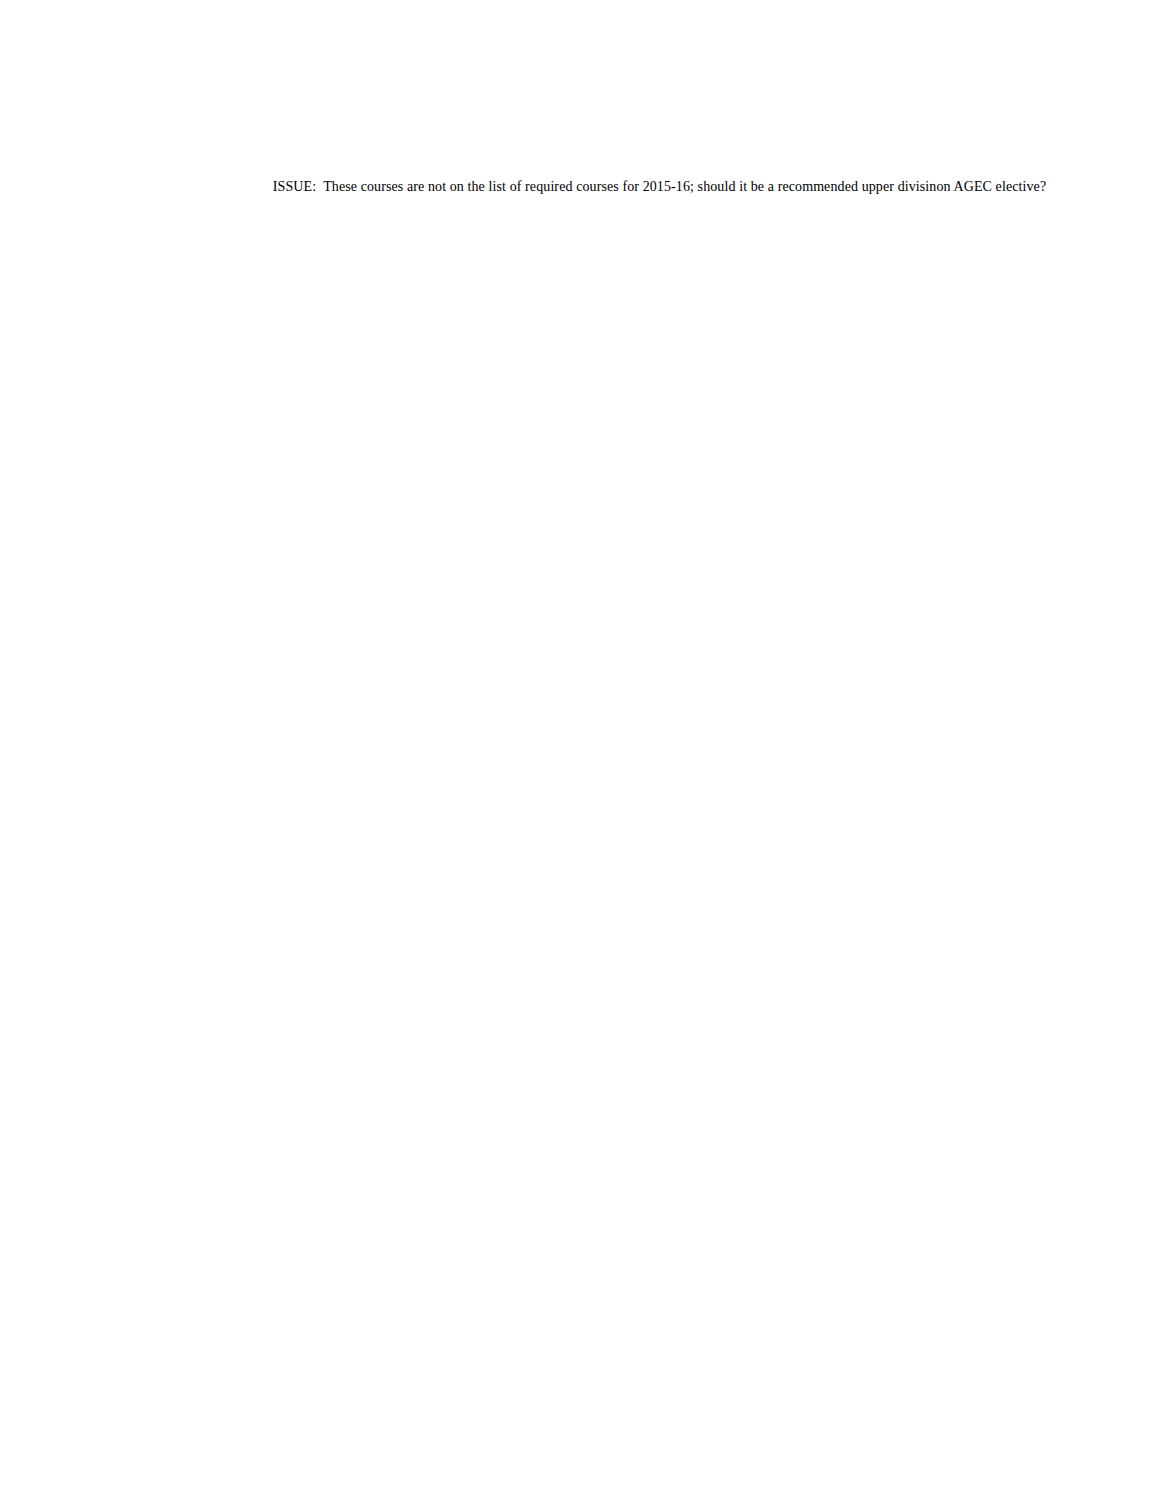ISSUE: These courses are not on the list of required courses for 2015-16; should it be a recommended upper divisinon AGEC elective?